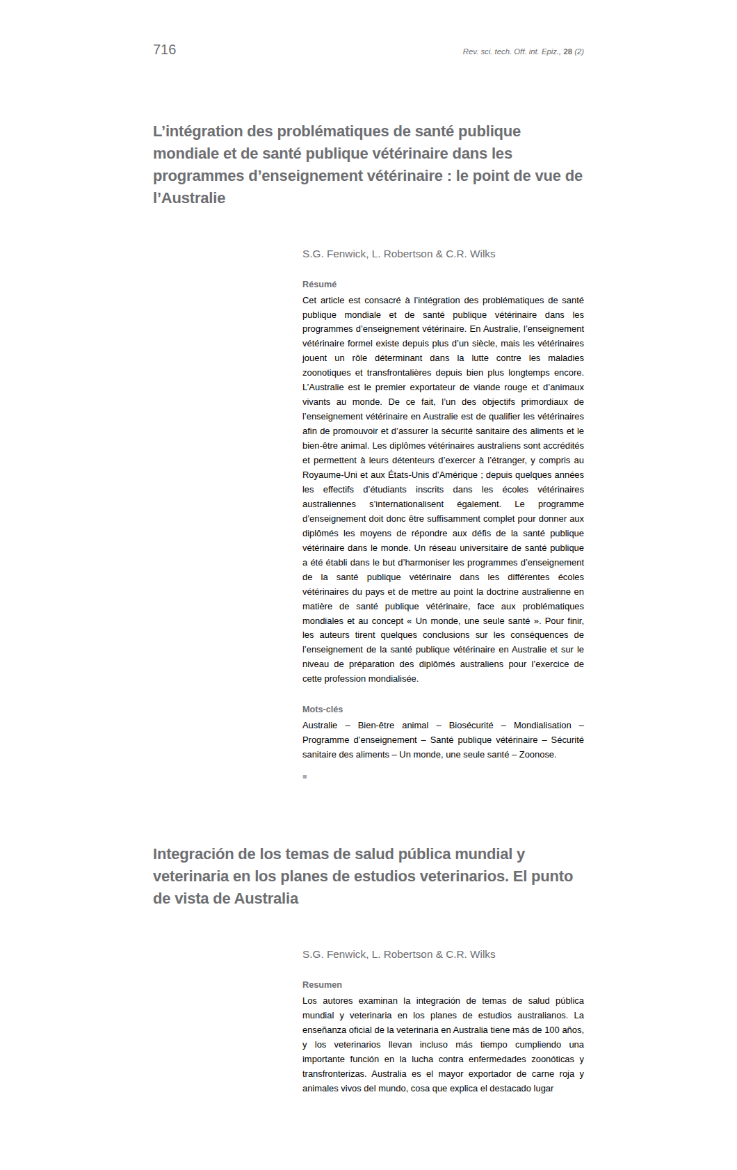716
Rev. sci. tech. Off. int. Epiz., 28 (2)
L’intégration des problématiques de santé publique mondiale et de santé publique vétérinaire dans les programmes d’enseignement vétérinaire : le point de vue de l’Australie
S.G. Fenwick, L. Robertson & C.R. Wilks
Résumé
Cet article est consacré à l’intégration des problématiques de santé publique mondiale et de santé publique vétérinaire dans les programmes d’enseignement vétérinaire. En Australie, l’enseignement vétérinaire formel existe depuis plus d’un siècle, mais les vétérinaires jouent un rôle déterminant dans la lutte contre les maladies zoonotiques et transfrontalières depuis bien plus longtemps encore. L’Australie est le premier exportateur de viande rouge et d’animaux vivants au monde. De ce fait, l’un des objectifs primordiaux de l’enseignement vétérinaire en Australie est de qualifier les vétérinaires afin de promouvoir et d’assurer la sécurité sanitaire des aliments et le bien-être animal. Les diplômes vétérinaires australiens sont accrédités et permettent à leurs détenteurs d’exercer à l’étranger, y compris au Royaume-Uni et aux États-Unis d’Amérique ; depuis quelques années les effectifs d’étudiants inscrits dans les écoles vétérinaires australiennes s’internationalisent également. Le programme d’enseignement doit donc être suffisamment complet pour donner aux diplômés les moyens de répondre aux défis de la santé publique vétérinaire dans le monde. Un réseau universitaire de santé publique a été établi dans le but d’harmoniser les programmes d’enseignement de la santé publique vétérinaire dans les différentes écoles vétérinaires du pays et de mettre au point la doctrine australienne en matière de santé publique vétérinaire, face aux problématiques mondiales et au concept « Un monde, une seule santé ». Pour finir, les auteurs tirent quelques conclusions sur les conséquences de l’enseignement de la santé publique vétérinaire en Australie et sur le niveau de préparation des diplômés australiens pour l’exercice de cette profession mondialisée.
Mots-clés
Australie – Bien-être animal – Biosécurité – Mondialisation – Programme d’enseignement – Santé publique vétérinaire – Sécurité sanitaire des aliments – Un monde, une seule santé – Zoonose.
■
Integración de los temas de salud pública mundial y veterinaria en los planes de estudios veterinarios. El punto de vista de Australia
S.G. Fenwick, L. Robertson & C.R. Wilks
Resumen
Los autores examinan la integración de temas de salud pública mundial y veterinaria en los planes de estudios australianos. La enseñanza oficial de la veterinaria en Australia tiene más de 100 años, y los veterinarios llevan incluso más tiempo cumpliendo una importante función en la lucha contra enfermedades zoonóticas y transfronterizas. Australia es el mayor exportador de carne roja y animales vivos del mundo, cosa que explica el destacado lugar